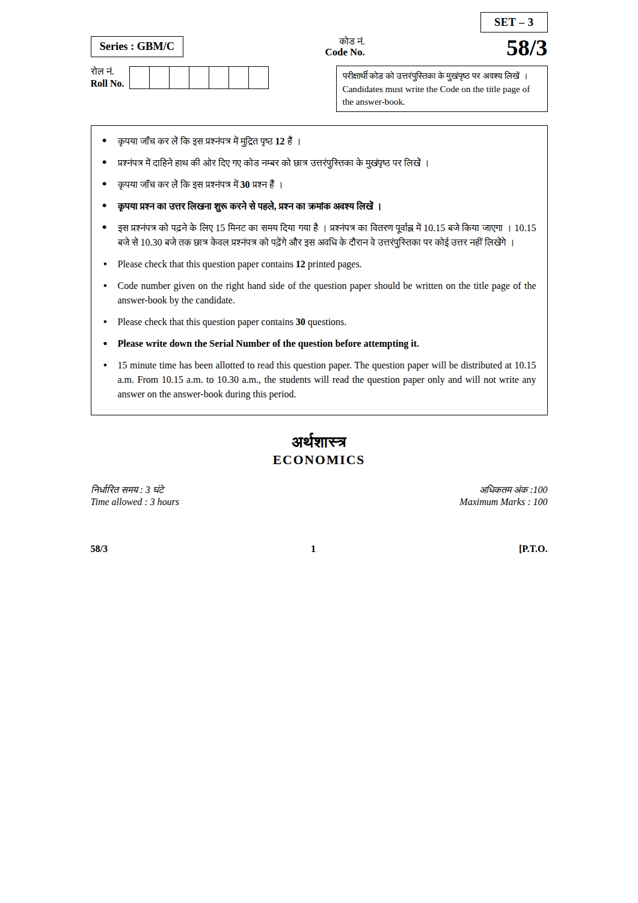SET – 3
Series : GBM/C
कोड नं.
Code No.
58/3
रोल नं.
Roll No.
परीक्षार्थी कोड को उत्तरंपुस्तिका के मुखंपृष्ठ पर अवश्य लिखें ।
Candidates must write the Code on the title page of the answer-book.
कृपया जाँच कर लें कि इस प्रश्नंपत्र में मुद्रित पृष्ठ 12 हैं ।
प्रश्नंपत्र में दाहिने हाथ की ओर दिए गए कोड नम्बर को छात्र उत्तरंपुस्तिका के मुखंपृष्ठ पर लिखें ।
कृपया जाँच कर लें कि इस प्रश्नंपत्र में 30 प्रश्न हैं ।
कृपया प्रश्न का उत्तर लिखना शुरू करने से पहले, प्रश्न का क्रमांक अवश्य लिखें ।
इस प्रश्नंपत्र को पढ़ने के लिए 15 मिनट का समय दिया गया है । प्रश्नंपत्र का वितरण पूर्वाह्न में 10.15 बजे किया जाएगा । 10.15 बजे से 10.30 बजे तक छात्र केवल प्रश्नंपत्र को पढ़ेंगे और इस अवधि के दौरान वे उत्तरंपुस्तिका पर कोई उत्तर नहीं लिखेंगे ।
Please check that this question paper contains 12 printed pages.
Code number given on the right hand side of the question paper should be written on the title page of the answer-book by the candidate.
Please check that this question paper contains 30 questions.
Please write down the Serial Number of the question before attempting it.
15 minute time has been allotted to read this question paper. The question paper will be distributed at 10.15 a.m. From 10.15 a.m. to 10.30 a.m., the students will read the question paper only and will not write any answer on the answer-book during this period.
अर्थशास्त्र
ECONOMICS
निर्धारित समय : 3 घंटे
अधिकतम अंक :100
Time allowed : 3 hours
Maximum Marks : 100
58/3
1
[P.T.O.